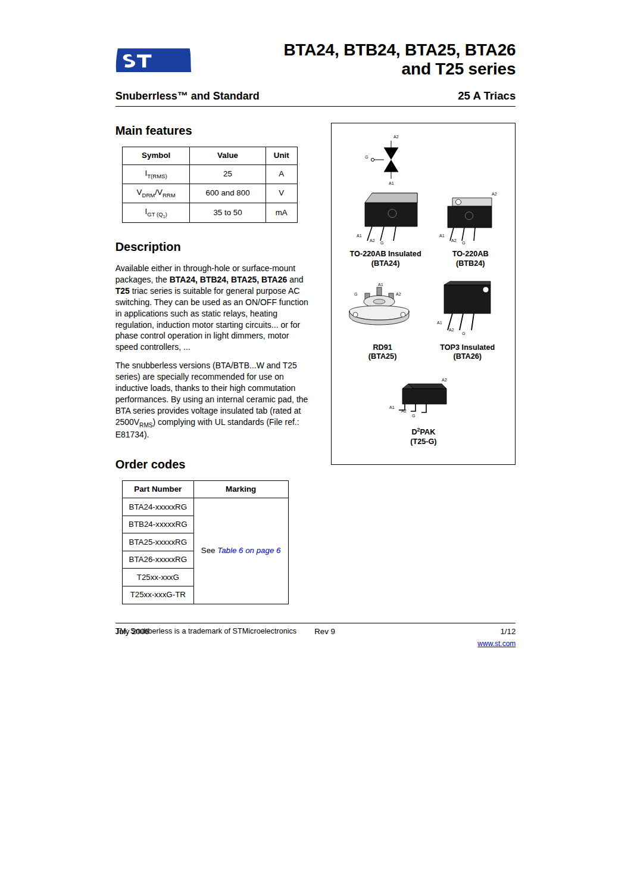BTA24, BTB24, BTA25, BTA26
and T25 series
Snuberrless™ and Standard
25 A Triacs
Main features
| Symbol | Value | Unit |
| --- | --- | --- |
| I T(RMS) | 25 | A |
| V DRM /V RRM | 600 and 800 | V |
| I GT (Q 1 ) | 35 to 50 | mA |
Description
Available either in through-hole or surface-mount packages, the BTA24, BTB24, BTA25, BTA26 and T25 triac series is suitable for general purpose AC switching. They can be used as an ON/OFF function in applications such as static relays, heating regulation, induction motor starting circuits... or for phase control operation in light dimmers, motor speed controllers, ...
The snubberless versions (BTA/BTB...W and T25 series) are specially recommended for use on inductive loads, thanks to their high commutation performances. By using an internal ceramic pad, the BTA series provides voltage insulated tab (rated at 2500VRMS) complying with UL standards (File ref.: E81734).
Order codes
| Part Number | Marking |
| --- | --- |
| BTA24-xxxxxRG | See Table 6 on page 6 |
| BTB24-xxxxxRG |
| BTA25-xxxxxRG |
| BTA26-xxxxxRG |
| T25xx-xxxG |
| T25xx-xxxG-TR |
TM: Snubberless is a trademark of STMicroelectronics
A2 A1 G
A1 A2 G
TO-220AB Insulated
(BTA24)
A2 A1 A2 G
TO-220AB
(BTB24)
A1 G A2
RD91
(BTA25)
A1 A2 G
TOP3 Insulated
(BTA26)
A2 A1 A2 G
D2PAK
(T25-G)
July 2006
Rev 9
1/12
www.st.com